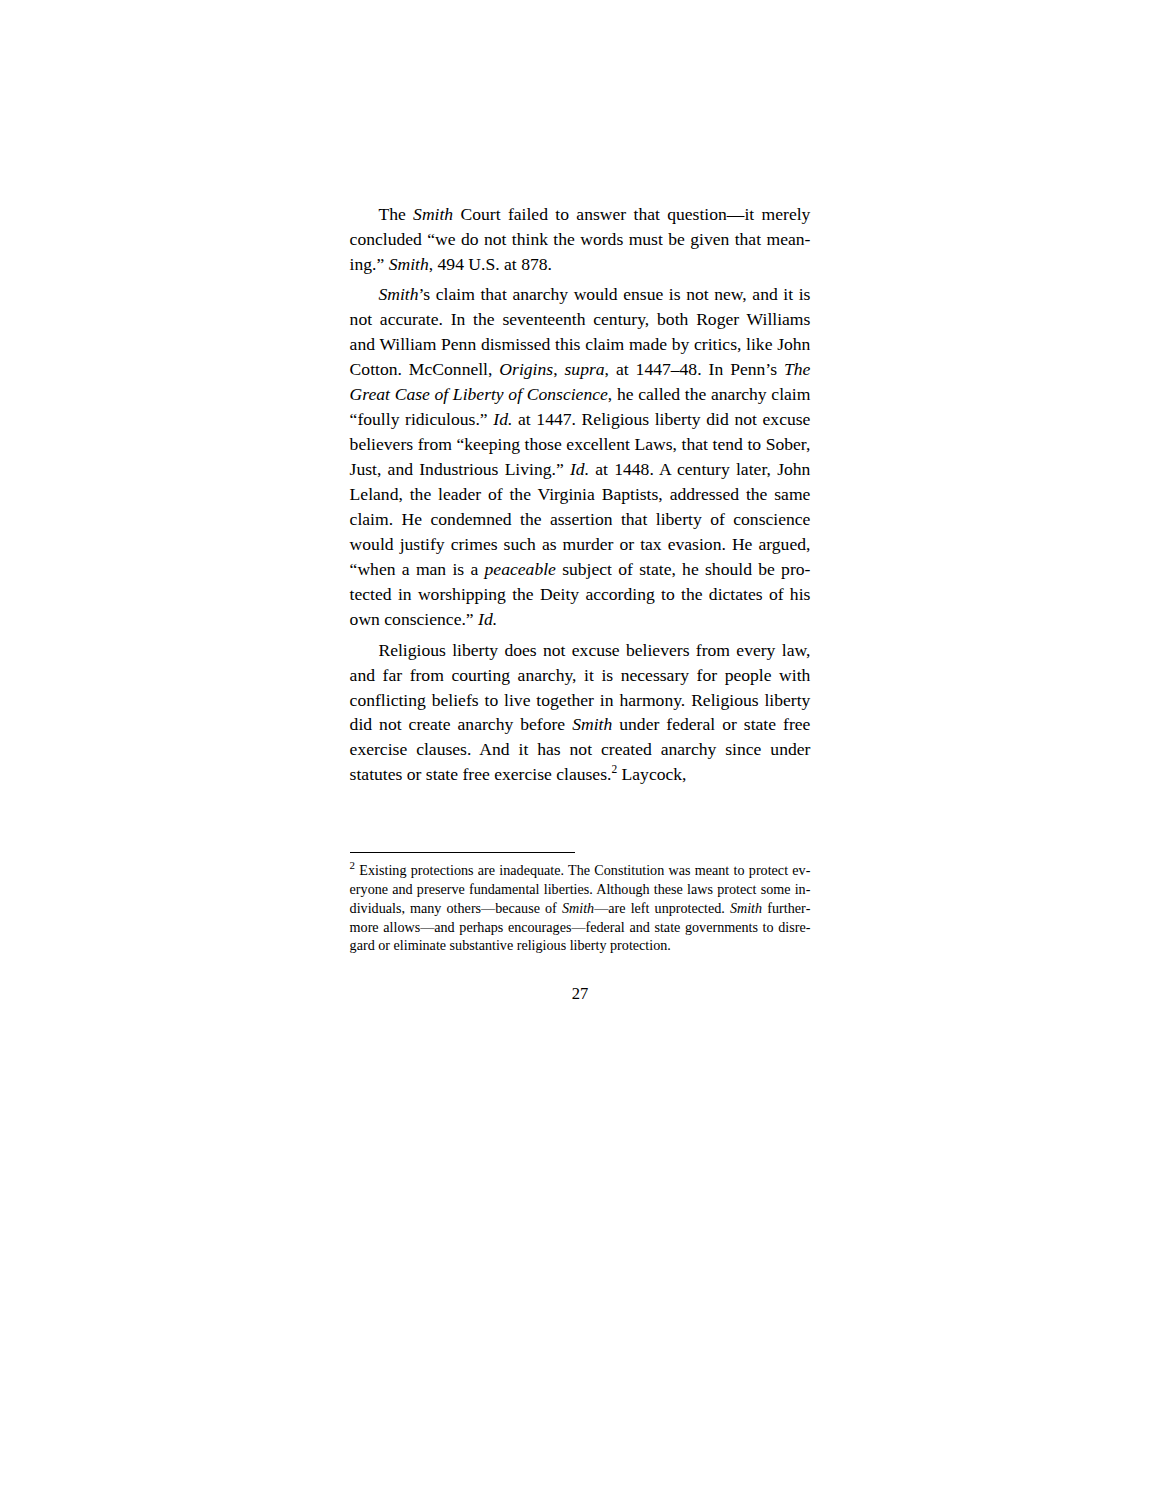The Smith Court failed to answer that question—it merely concluded “we do not think the words must be given that meaning.” Smith, 494 U.S. at 878.
Smith’s claim that anarchy would ensue is not new, and it is not accurate. In the seventeenth century, both Roger Williams and William Penn dismissed this claim made by critics, like John Cotton. McConnell, Origins, supra, at 1447–48. In Penn’s The Great Case of Liberty of Conscience, he called the anarchy claim “foully ridiculous.” Id. at 1447. Religious liberty did not excuse believers from “keeping those excellent Laws, that tend to Sober, Just, and Industrious Living.” Id. at 1448. A century later, John Leland, the leader of the Virginia Baptists, addressed the same claim. He condemned the assertion that liberty of conscience would justify crimes such as murder or tax evasion. He argued, “when a man is a peaceable subject of state, he should be protected in worshipping the Deity according to the dictates of his own conscience.” Id.
Religious liberty does not excuse believers from every law, and far from courting anarchy, it is necessary for people with conflicting beliefs to live together in harmony. Religious liberty did not create anarchy before Smith under federal or state free exercise clauses. And it has not created anarchy since under statutes or state free exercise clauses.2 Laycock,
2 Existing protections are inadequate. The Constitution was meant to protect everyone and preserve fundamental liberties. Although these laws protect some individuals, many others—because of Smith—are left unprotected. Smith furthermore allows—and perhaps encourages—federal and state governments to disregard or eliminate substantive religious liberty protection.
27